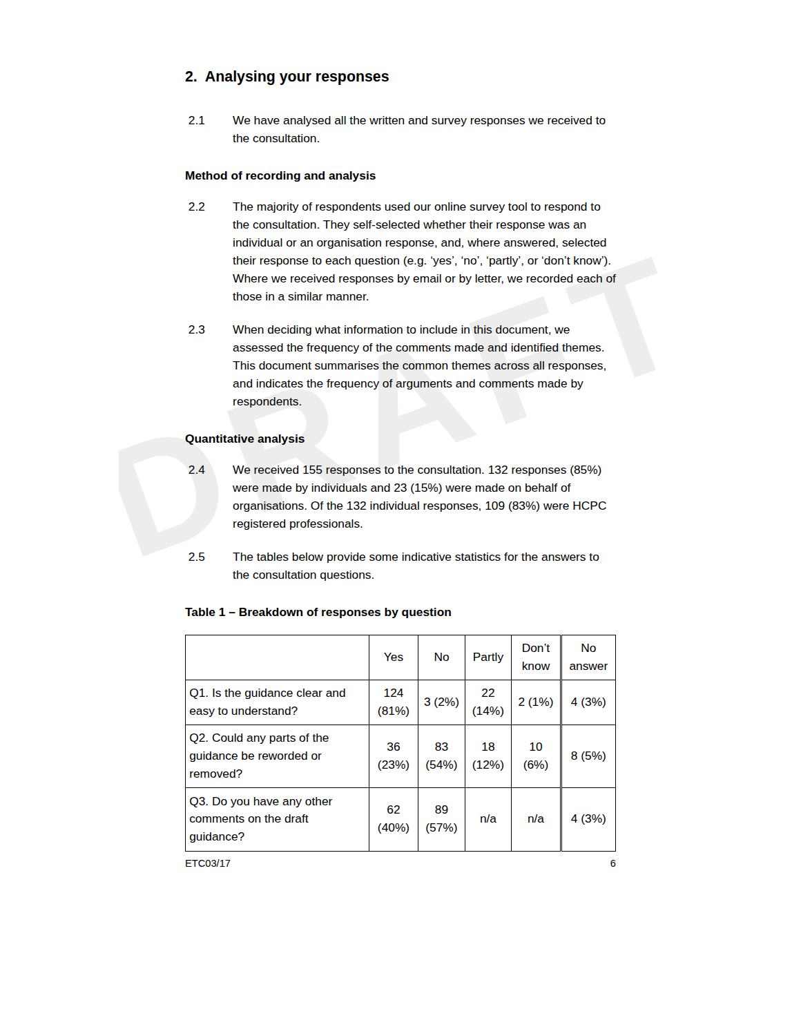DRAFT
2. Analysing your responses
2.1
We have analysed all the written and survey responses we received to the consultation.
Method of recording and analysis
2.2
The majority of respondents used our online survey tool to respond to the consultation. They self-selected whether their response was an individual or an organisation response, and, where answered, selected their response to each question (e.g. ‘yes’, ‘no’, ‘partly’, or ‘don’t know’). Where we received responses by email or by letter, we recorded each of those in a similar manner.
2.3
When deciding what information to include in this document, we assessed the frequency of the comments made and identified themes. This document summarises the common themes across all responses, and indicates the frequency of arguments and comments made by respondents.
Quantitative analysis
2.4
We received 155 responses to the consultation. 132 responses (85%) were made by individuals and 23 (15%) were made on behalf of organisations. Of the 132 individual responses, 109 (83%) were HCPC registered professionals.
2.5
The tables below provide some indicative statistics for the answers to the consultation questions.
Table 1 – Breakdown of responses by question
| | Yes | No | Partly | Don’t know | No answer |
| --- | --- | --- | --- | --- | --- |
| Q1. Is the guidance clear and easy to understand? | 124 (81%) | 3 (2%) | 22 (14%) | 2 (1%) | 4 (3%) |
| Q2. Could any parts of the guidance be reworded or removed? | 36 (23%) | 83 (54%) | 18 (12%) | 10 (6%) | 8 (5%) |
| Q3. Do you have any other comments on the draft guidance? | 62 (40%) | 89 (57%) | n/a | n/a | 4 (3%) |
ETC03/17 6